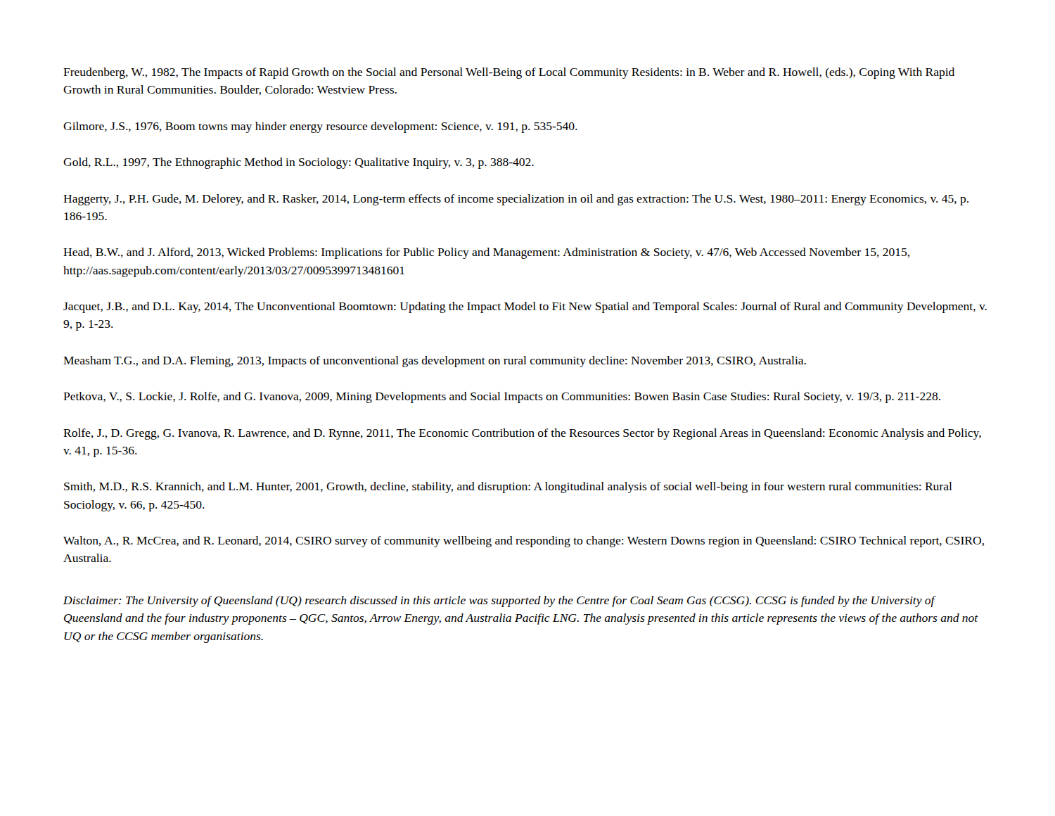Freudenberg, W., 1982, The Impacts of Rapid Growth on the Social and Personal Well-Being of Local Community Residents: in B. Weber and R. Howell, (eds.), Coping With Rapid Growth in Rural Communities. Boulder, Colorado: Westview Press.
Gilmore, J.S., 1976, Boom towns may hinder energy resource development: Science, v. 191, p. 535-540.
Gold, R.L., 1997, The Ethnographic Method in Sociology: Qualitative Inquiry, v. 3, p. 388-402.
Haggerty, J., P.H. Gude, M. Delorey, and R. Rasker, 2014, Long-term effects of income specialization in oil and gas extraction: The U.S. West, 1980–2011: Energy Economics, v. 45, p. 186-195.
Head, B.W., and J. Alford, 2013, Wicked Problems: Implications for Public Policy and Management: Administration & Society, v. 47/6, Web Accessed November 15, 2015, http://aas.sagepub.com/content/early/2013/03/27/0095399713481601
Jacquet, J.B., and D.L. Kay, 2014, The Unconventional Boomtown: Updating the Impact Model to Fit New Spatial and Temporal Scales: Journal of Rural and Community Development, v. 9, p. 1-23.
Measham T.G., and D.A. Fleming, 2013, Impacts of unconventional gas development on rural community decline: November 2013, CSIRO, Australia.
Petkova, V., S. Lockie, J. Rolfe, and G. Ivanova, 2009, Mining Developments and Social Impacts on Communities: Bowen Basin Case Studies: Rural Society, v. 19/3, p. 211-228.
Rolfe, J., D. Gregg, G. Ivanova, R. Lawrence, and D. Rynne, 2011, The Economic Contribution of the Resources Sector by Regional Areas in Queensland: Economic Analysis and Policy, v. 41, p. 15-36.
Smith, M.D., R.S. Krannich, and L.M. Hunter, 2001, Growth, decline, stability, and disruption: A longitudinal analysis of social well-being in four western rural communities: Rural Sociology, v. 66, p. 425-450.
Walton, A., R. McCrea, and R. Leonard, 2014, CSIRO survey of community wellbeing and responding to change: Western Downs region in Queensland: CSIRO Technical report, CSIRO, Australia.
Disclaimer: The University of Queensland (UQ) research discussed in this article was supported by the Centre for Coal Seam Gas (CCSG). CCSG is funded by the University of Queensland and the four industry proponents – QGC, Santos, Arrow Energy, and Australia Pacific LNG. The analysis presented in this article represents the views of the authors and not UQ or the CCSG member organisations.